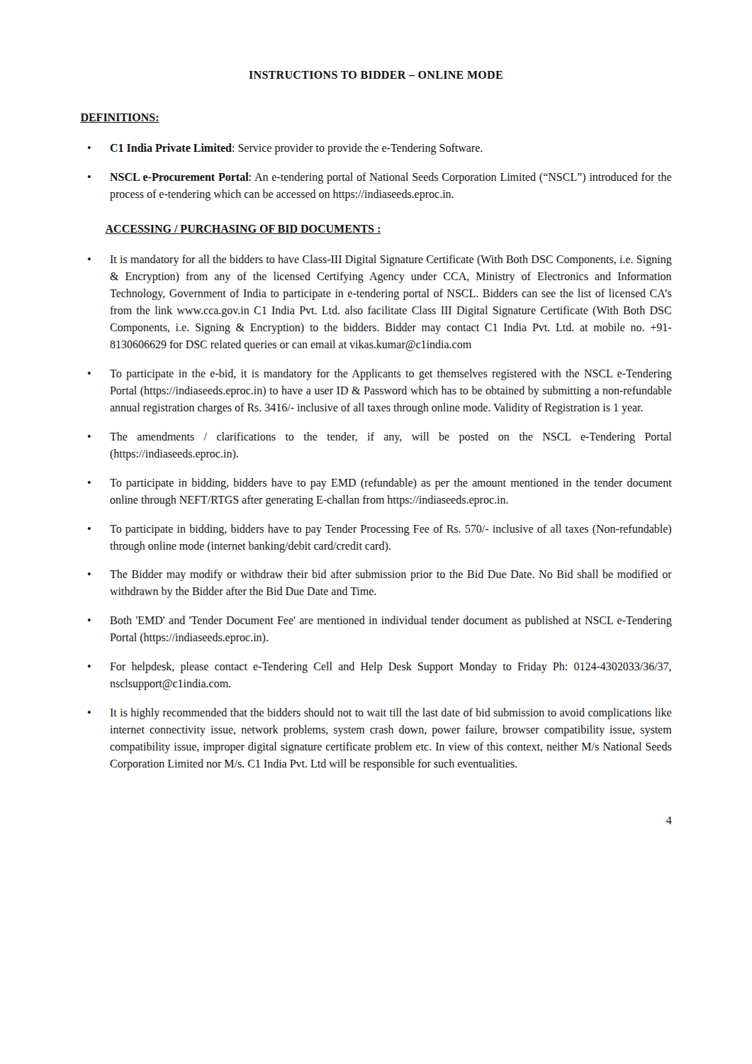INSTRUCTIONS TO BIDDER – ONLINE MODE
DEFINITIONS:
C1 India Private Limited: Service provider to provide the e-Tendering Software.
NSCL e-Procurement Portal: An e-tendering portal of National Seeds Corporation Limited (“NSCL”) introduced for the process of e-tendering which can be accessed on https://indiaseeds.eproc.in.
ACCESSING / PURCHASING OF BID DOCUMENTS :
It is mandatory for all the bidders to have Class-III Digital Signature Certificate (With Both DSC Components, i.e. Signing & Encryption) from any of the licensed Certifying Agency under CCA, Ministry of Electronics and Information Technology, Government of India to participate in e-tendering portal of NSCL. Bidders can see the list of licensed CA’s from the link www.cca.gov.in C1 India Pvt. Ltd. also facilitate Class III Digital Signature Certificate (With Both DSC Components, i.e. Signing & Encryption) to the bidders. Bidder may contact C1 India Pvt. Ltd. at mobile no. +91-8130606629 for DSC related queries or can email at vikas.kumar@c1india.com
To participate in the e-bid, it is mandatory for the Applicants to get themselves registered with the NSCL e-Tendering Portal (https://indiaseeds.eproc.in) to have a user ID & Password which has to be obtained by submitting a non-refundable annual registration charges of Rs. 3416/- inclusive of all taxes through online mode. Validity of Registration is 1 year.
The amendments / clarifications to the tender, if any, will be posted on the NSCL e-Tendering Portal (https://indiaseeds.eproc.in).
To participate in bidding, bidders have to pay EMD (refundable) as per the amount mentioned in the tender document online through NEFT/RTGS after generating E-challan from https://indiaseeds.eproc.in.
To participate in bidding, bidders have to pay Tender Processing Fee of Rs. 570/- inclusive of all taxes (Non-refundable) through online mode (internet banking/debit card/credit card).
The Bidder may modify or withdraw their bid after submission prior to the Bid Due Date. No Bid shall be modified or withdrawn by the Bidder after the Bid Due Date and Time.
Both 'EMD' and 'Tender Document Fee' are mentioned in individual tender document as published at NSCL e-Tendering Portal (https://indiaseeds.eproc.in).
For helpdesk, please contact e-Tendering Cell and Help Desk Support Monday to Friday Ph: 0124-4302033/36/37, nsclsupport@c1india.com.
It is highly recommended that the bidders should not to wait till the last date of bid submission to avoid complications like internet connectivity issue, network problems, system crash down, power failure, browser compatibility issue, system compatibility issue, improper digital signature certificate problem etc. In view of this context, neither M/s National Seeds Corporation Limited nor M/s. C1 India Pvt. Ltd will be responsible for such eventualities.
4